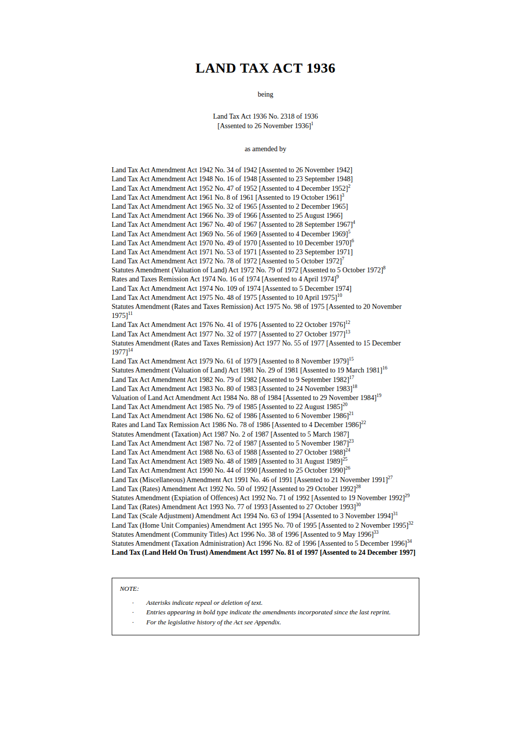LAND TAX ACT 1936
being
Land Tax Act 1936 No. 2318 of 1936
[Assented to 26 November 1936]1
as amended by
Land Tax Act Amendment Act 1942 No. 34 of 1942 [Assented to 26 November 1942]
Land Tax Act Amendment Act 1948 No. 16 of 1948 [Assented to 23 September 1948]
Land Tax Act Amendment Act 1952 No. 47 of 1952 [Assented to 4 December 1952]2
Land Tax Act Amendment Act 1961 No. 8 of 1961 [Assented to 19 October 1961]3
Land Tax Act Amendment Act 1965 No. 32 of 1965 [Assented to 2 December 1965]
Land Tax Act Amendment Act 1966 No. 39 of 1966 [Assented to 25 August 1966]
Land Tax Act Amendment Act 1967 No. 40 of 1967 [Assented to 28 September 1967]4
Land Tax Act Amendment Act 1969 No. 56 of 1969 [Assented to 4 December 1969]5
Land Tax Act Amendment Act 1970 No. 49 of 1970 [Assented to 10 December 1970]6
Land Tax Act Amendment Act 1971 No. 53 of 1971 [Assented to 23 September 1971]
Land Tax Act Amendment Act 1972 No. 78 of 1972 [Assented to 5 October 1972]7
Statutes Amendment (Valuation of Land) Act 1972 No. 79 of 1972 [Assented to 5 October 1972]8
Rates and Taxes Remission Act 1974 No. 16 of 1974 [Assented to 4 April 1974]9
Land Tax Act Amendment Act 1974 No. 109 of 1974 [Assented to 5 December 1974]
Land Tax Act Amendment Act 1975 No. 48 of 1975 [Assented to 10 April 1975]10
Statutes Amendment (Rates and Taxes Remission) Act 1975 No. 98 of 1975 [Assented to 20 November 1975]11
Land Tax Act Amendment Act 1976 No. 41 of 1976 [Assented to 22 October 1976]12
Land Tax Act Amendment Act 1977 No. 32 of 1977 [Assented to 27 October 1977]13
Statutes Amendment (Rates and Taxes Remission) Act 1977 No. 55 of 1977 [Assented to 15 December 1977]14
Land Tax Act Amendment Act 1979 No. 61 of 1979 [Assented to 8 November 1979]15
Statutes Amendment (Valuation of Land) Act 1981 No. 29 of 1981 [Assented to 19 March 1981]16
Land Tax Act Amendment Act 1982 No. 79 of 1982 [Assented to 9 September 1982]17
Land Tax Act Amendment Act 1983 No. 80 of 1983 [Assented to 24 November 1983]18
Valuation of Land Act Amendment Act 1984 No. 88 of 1984 [Assented to 29 November 1984]19
Land Tax Act Amendment Act 1985 No. 79 of 1985 [Assented to 22 August 1985]20
Land Tax Act Amendment Act 1986 No. 62 of 1986 [Assented to 6 November 1986]21
Rates and Land Tax Remission Act 1986 No. 78 of 1986 [Assented to 4 December 1986]22
Statutes Amendment (Taxation) Act 1987 No. 2 of 1987 [Assented to 5 March 1987]
Land Tax Act Amendment Act 1987 No. 72 of 1987 [Assented to 5 November 1987]23
Land Tax Act Amendment Act 1988 No. 63 of 1988 [Assented to 27 October 1988]24
Land Tax Act Amendment Act 1989 No. 48 of 1989 [Assented to 31 August 1989]25
Land Tax Act Amendment Act 1990 No. 44 of 1990 [Assented to 25 October 1990]26
Land Tax (Miscellaneous) Amendment Act 1991 No. 46 of 1991 [Assented to 21 November 1991]27
Land Tax (Rates) Amendment Act 1992 No. 50 of 1992 [Assented to 29 October 1992]28
Statutes Amendment (Expiation of Offences) Act 1992 No. 71 of 1992 [Assented to 19 November 1992]29
Land Tax (Rates) Amendment Act 1993 No. 77 of 1993 [Assented to 27 October 1993]30
Land Tax (Scale Adjustment) Amendment Act 1994 No. 63 of 1994 [Assented to 3 November 1994]31
Land Tax (Home Unit Companies) Amendment Act 1995 No. 70 of 1995 [Assented to 2 November 1995]32
Statutes Amendment (Community Titles) Act 1996 No. 38 of 1996 [Assented to 9 May 1996]33
Statutes Amendment (Taxation Administration) Act 1996 No. 82 of 1996 [Assented to 5 December 1996]34
Land Tax (Land Held On Trust) Amendment Act 1997 No. 81 of 1997 [Assented to 24 December 1997]
NOTE:
| · | Asterisks indicate repeal or deletion of text. |
| · | Entries appearing in bold type indicate the amendments incorporated since the last reprint. |
| · | For the legislative history of the Act see Appendix. |